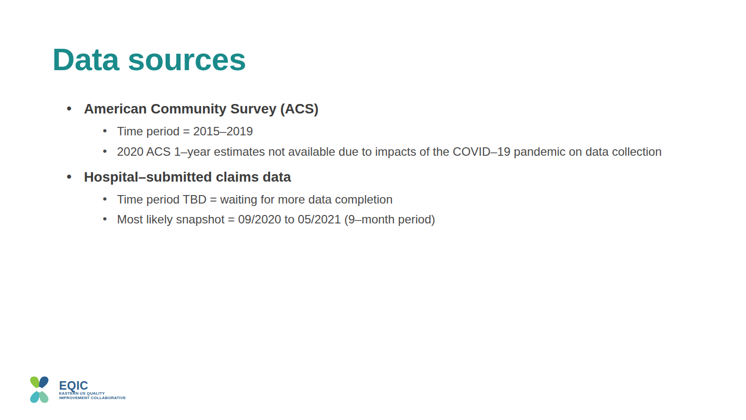Data sources
American Community Survey (ACS)
Time period = 2015–2019
2020 ACS 1–year estimates not available due to impacts of the COVID–19 pandemic on data collection
Hospital–submitted claims data
Time period TBD = waiting for more data completion
Most likely snapshot = 09/2020 to 05/2021 (9–month period)
EQIC
EASTERN US QUALITY
IMPROVEMENT COLLABORATIVE